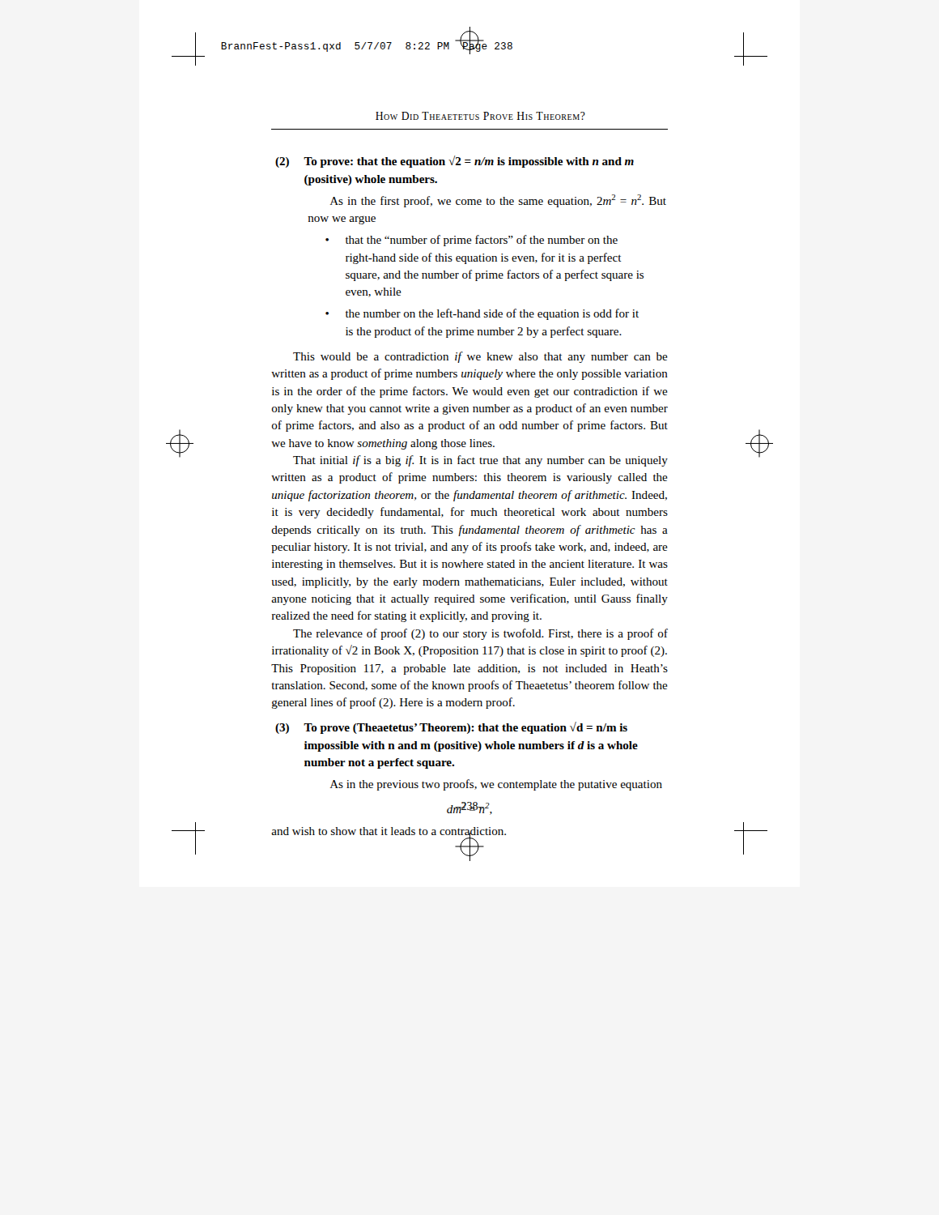BrannFest-Pass1.qxd 5/7/07 8:22 PM Page 238
How Did Theaetetus Prove His Theorem?
(2)
To prove: that the equation √2 = n/m is impossible with n and m (positive) whole numbers.
As in the first proof, we come to the same equation, 2m2 = n2. But now we argue
that the “number of prime factors” of the number on the right-hand side of this equation is even, for it is a perfect square, and the number of prime factors of a perfect square is even, while
the number on the left-hand side of the equation is odd for it is the product of the prime number 2 by a perfect square.
This would be a contradiction if we knew also that any number can be written as a product of prime numbers uniquely where the only possible variation is in the order of the prime factors. We would even get our contradiction if we only knew that you cannot write a given number as a product of an even number of prime factors, and also as a product of an odd number of prime factors. But we have to know something along those lines.
That initial if is a big if. It is in fact true that any number can be uniquely written as a product of prime numbers: this theorem is variously called the unique factorization theorem, or the fundamental theorem of arithmetic. Indeed, it is very decidedly fundamental, for much theoretical work about numbers depends critically on its truth. This fundamental theorem of arithmetic has a peculiar history. It is not trivial, and any of its proofs take work, and, indeed, are interesting in themselves. But it is nowhere stated in the ancient literature. It was used, implicitly, by the early modern mathematicians, Euler included, without anyone noticing that it actually required some verification, until Gauss finally realized the need for stating it explicitly, and proving it.
The relevance of proof (2) to our story is twofold. First, there is a proof of irrationality of √2 in Book X, (Proposition 117) that is close in spirit to proof (2). This Proposition 117, a probable late addition, is not included in Heath’s translation. Second, some of the known proofs of Theaetetus’ theorem follow the general lines of proof (2). Here is a modern proof.
(3)
To prove (Theaetetus’ Theorem): that the equation √d = n/m is impossible with n and m (positive) whole numbers if d is a whole number not a perfect square.
As in the previous two proofs, we contemplate the putative equation
dm2 = n2,
and wish to show that it leads to a contradiction.
–238–